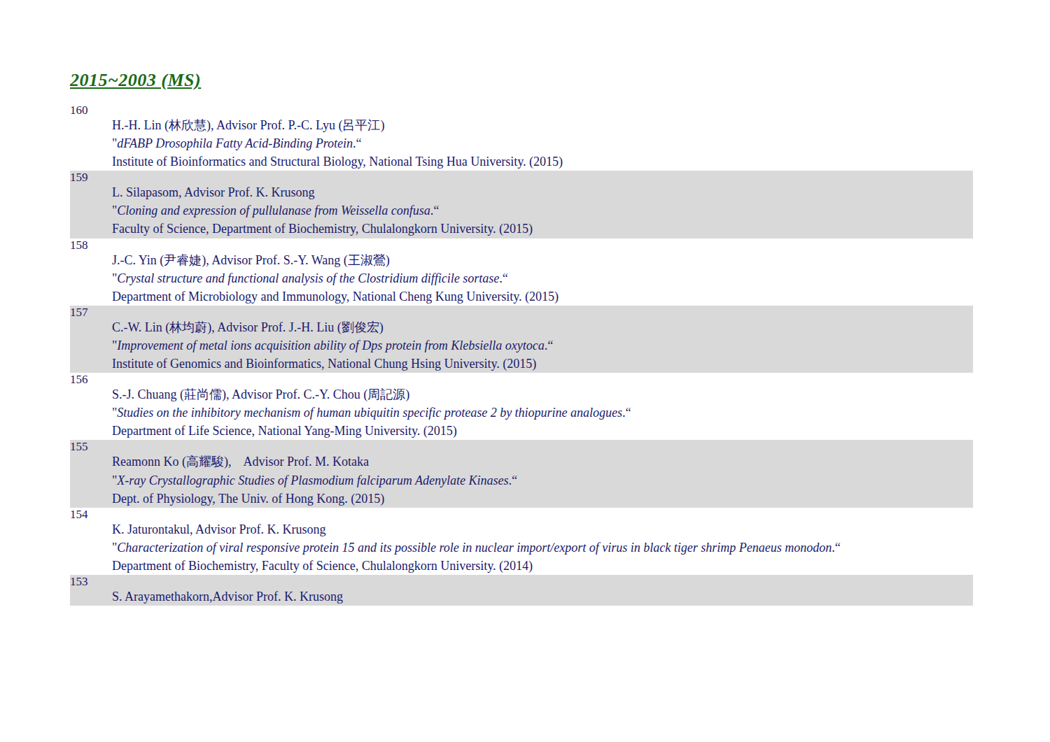2015~2003 (MS)
| 160 | H.-H. Lin (林欣慧), Advisor Prof. P.-C. Lyu (呂平江) " dFABP Drosophila Fatty Acid-Binding Protein .“ Institute of Bioinformatics and Structural Biology, National Tsing Hua University. (2015) |
| 159 | L. Silapasom, Advisor Prof. K. Krusong " Cloning and expression of pullulanase from Weissella confusa .“ Faculty of Science, Department of Biochemistry, Chulalongkorn University. (2015) |
| 158 | J.-C. Yin (尹睿婕), Advisor Prof. S.-Y. Wang (王淑鶯) " Crystal structure and functional analysis of the Clostridium difficile sortase .“ Department of Microbiology and Immunology, National Cheng Kung University. (2015) |
| 157 | C.-W. Lin (林均蔚), Advisor Prof. J.-H. Liu (劉俊宏) " Improvement of metal ions acquisition ability of Dps protein from Klebsiella oxytoca .“ Institute of Genomics and Bioinformatics, National Chung Hsing University. (2015) |
| 156 | S.-J. Chuang (莊尚儒), Advisor Prof. C.-Y. Chou (周記源) " Studies on the inhibitory mechanism of human ubiquitin specific protease 2 by thiopurine analogues .“ Department of Life Science, National Yang-Ming University. (2015) |
| 155 | Reamonn Ko (高耀駿), Advisor Prof. M. Kotaka " X-ray Crystallographic Studies of Plasmodium falciparum Adenylate Kinases .“ Dept. of Physiology, The Univ. of Hong Kong. (2015) |
| 154 | K. Jaturontakul, Advisor Prof. K. Krusong " Characterization of viral responsive protein 15 and its possible role in nuclear import/export of virus in black tiger shrimp Penaeus monodon .“ Department of Biochemistry, Faculty of Science, Chulalongkorn University. (2014) |
| 153 | S. Arayamethakorn,Advisor Prof. K. Krusong |